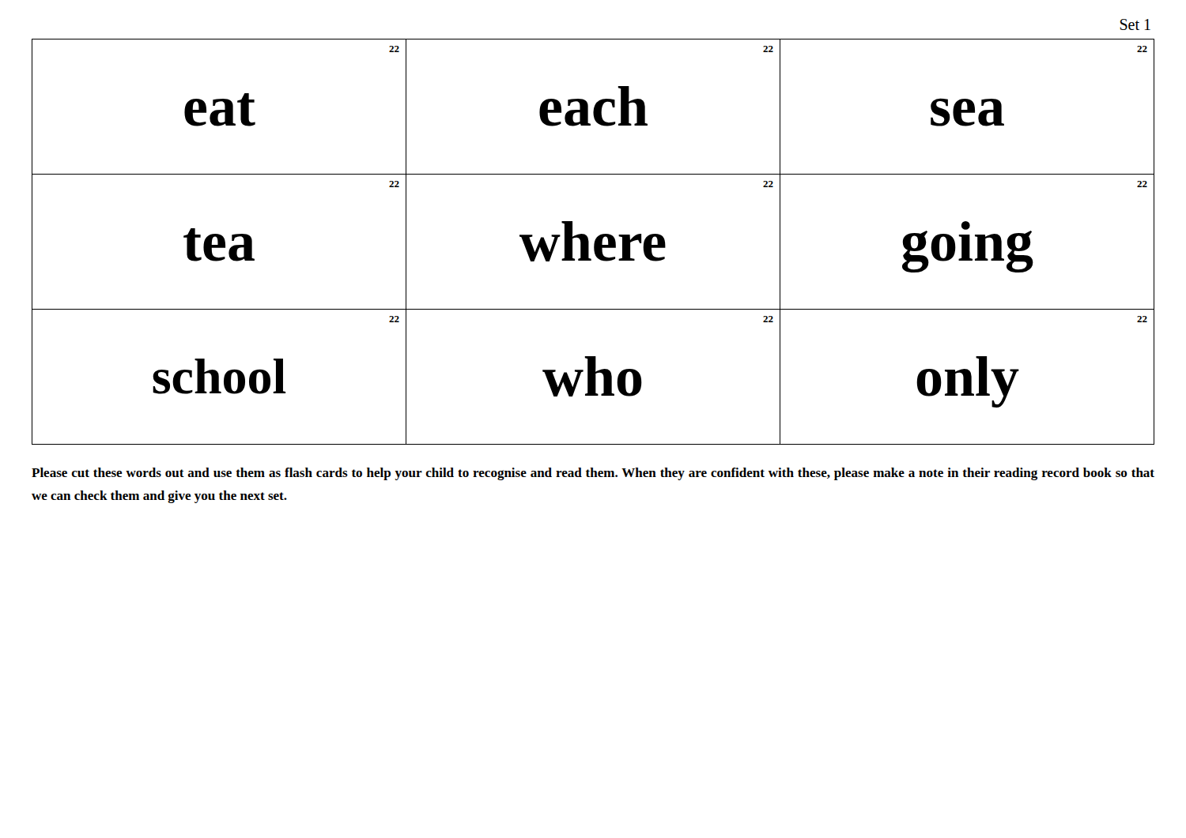Set 1
| 22 eat | 22 each | 22 sea |
| 22 tea | 22 where | 22 going |
| 22 school | 22 who | 22 only |
Please cut these words out and use them as flash cards to help your child to recognise and read them. When they are confident with these, please make a note in their reading record book so that we can check them and give you the next set.